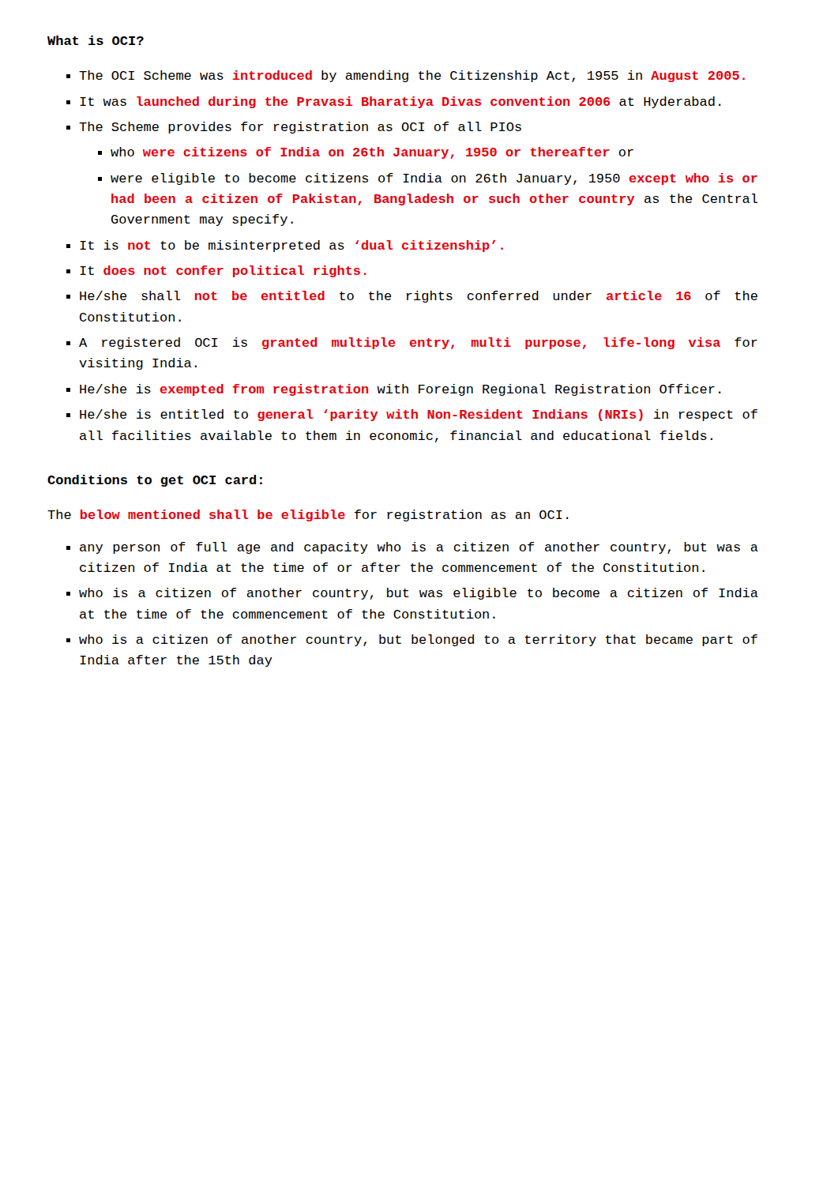What is OCI?
The OCI Scheme was introduced by amending the Citizenship Act, 1955 in August 2005.
It was launched during the Pravasi Bharatiya Divas convention 2006 at Hyderabad.
The Scheme provides for registration as OCI of all PIOs
who were citizens of India on 26th January, 1950 or thereafter or
were eligible to become citizens of India on 26th January, 1950 except who is or had been a citizen of Pakistan, Bangladesh or such other country as the Central Government may specify.
It is not to be misinterpreted as ‘dual citizenship’.
It does not confer political rights.
He/she shall not be entitled to the rights conferred under article 16 of the Constitution.
A registered OCI is granted multiple entry, multi purpose, life-long visa for visiting India.
He/she is exempted from registration with Foreign Regional Registration Officer.
He/she is entitled to general ‘parity with Non-Resident Indians (NRIs) in respect of all facilities available to them in economic, financial and educational fields.
Conditions to get OCI card:
The below mentioned shall be eligible for registration as an OCI.
any person of full age and capacity who is a citizen of another country, but was a citizen of India at the time of or after the commencement of the Constitution.
who is a citizen of another country, but was eligible to become a citizen of India at the time of the commencement of the Constitution.
who is a citizen of another country, but belonged to a territory that became part of India after the 15th day